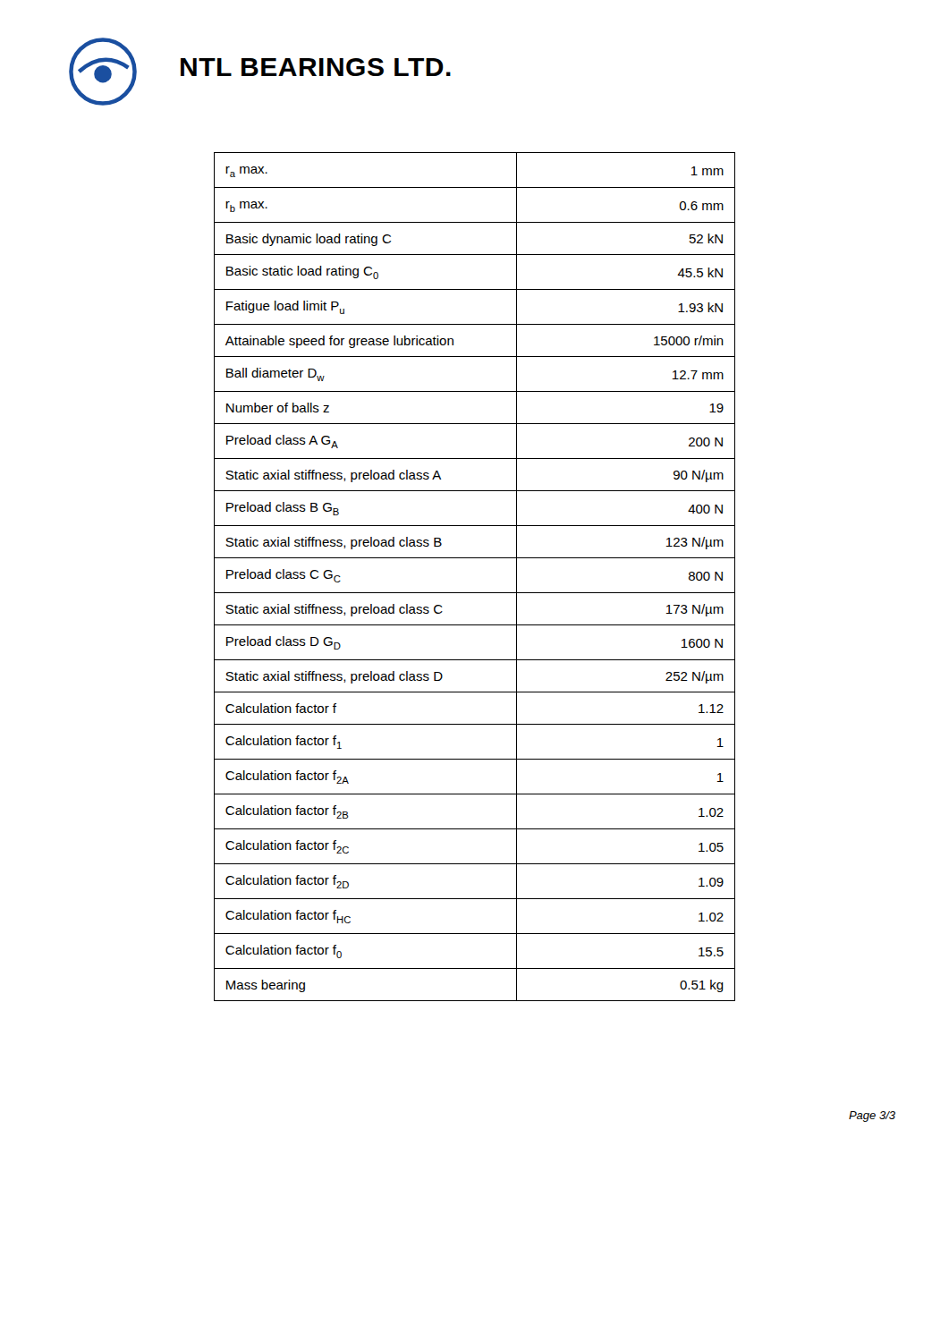NTL BEARINGS LTD.
| r a max. | 1 mm |
| r b max. | 0.6 mm |
| Basic dynamic load rating C | 52 kN |
| Basic static load rating C 0 | 45.5 kN |
| Fatigue load limit P u | 1.93 kN |
| Attainable speed for grease lubrication | 15000 r/min |
| Ball diameter D w | 12.7 mm |
| Number of balls z | 19 |
| Preload class A G A | 200 N |
| Static axial stiffness, preload class A | 90 N/µm |
| Preload class B G B | 400 N |
| Static axial stiffness, preload class B | 123 N/µm |
| Preload class C G C | 800 N |
| Static axial stiffness, preload class C | 173 N/µm |
| Preload class D G D | 1600 N |
| Static axial stiffness, preload class D | 252 N/µm |
| Calculation factor f | 1.12 |
| Calculation factor f 1 | 1 |
| Calculation factor f 2A | 1 |
| Calculation factor f 2B | 1.02 |
| Calculation factor f 2C | 1.05 |
| Calculation factor f 2D | 1.09 |
| Calculation factor f HC | 1.02 |
| Calculation factor f 0 | 15.5 |
| Mass bearing | 0.51 kg |
Page 3/3